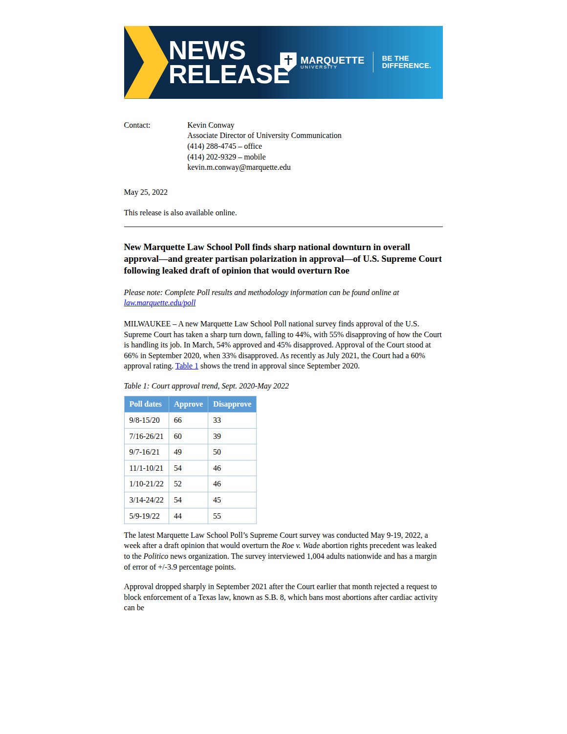News
Release
MARQUETTE
UNIVERSITY
BE THE
DIFFERENCE.
Contact:
Kevin Conway
Associate Director of University Communication
(414) 288-4745 – office
(414) 202-9329 – mobile
kevin.m.conway@marquette.edu
May 25, 2022
This release is also available online.
New Marquette Law School Poll finds sharp national downturn in overall approval—and greater partisan polarization in approval—of U.S. Supreme Court following leaked draft of opinion that would overturn Roe
Please note: Complete Poll results and methodology information can be found online at law.marquette.edu/poll
MILWAUKEE – A new Marquette Law School Poll national survey finds approval of the U.S. Supreme Court has taken a sharp turn down, falling to 44%, with 55% disapproving of how the Court is handling its job. In March, 54% approved and 45% disapproved. Approval of the Court stood at 66% in September 2020, when 33% disapproved. As recently as July 2021, the Court had a 60% approval rating. Table 1 shows the trend in approval since September 2020.
Table 1: Court approval trend, Sept. 2020-May 2022
| Poll dates | Approve | Disapprove |
| --- | --- | --- |
| 9/8-15/20 | 66 | 33 |
| 7/16-26/21 | 60 | 39 |
| 9/7-16/21 | 49 | 50 |
| 11/1-10/21 | 54 | 46 |
| 1/10-21/22 | 52 | 46 |
| 3/14-24/22 | 54 | 45 |
| 5/9-19/22 | 44 | 55 |
The latest Marquette Law School Poll’s Supreme Court survey was conducted May 9-19, 2022, a week after a draft opinion that would overturn the Roe v. Wade abortion rights precedent was leaked to the Politico news organization. The survey interviewed 1,004 adults nationwide and has a margin of error of +/-3.9 percentage points.
Approval dropped sharply in September 2021 after the Court earlier that month rejected a request to block enforcement of a Texas law, known as S.B. 8, which bans most abortions after cardiac activity can be